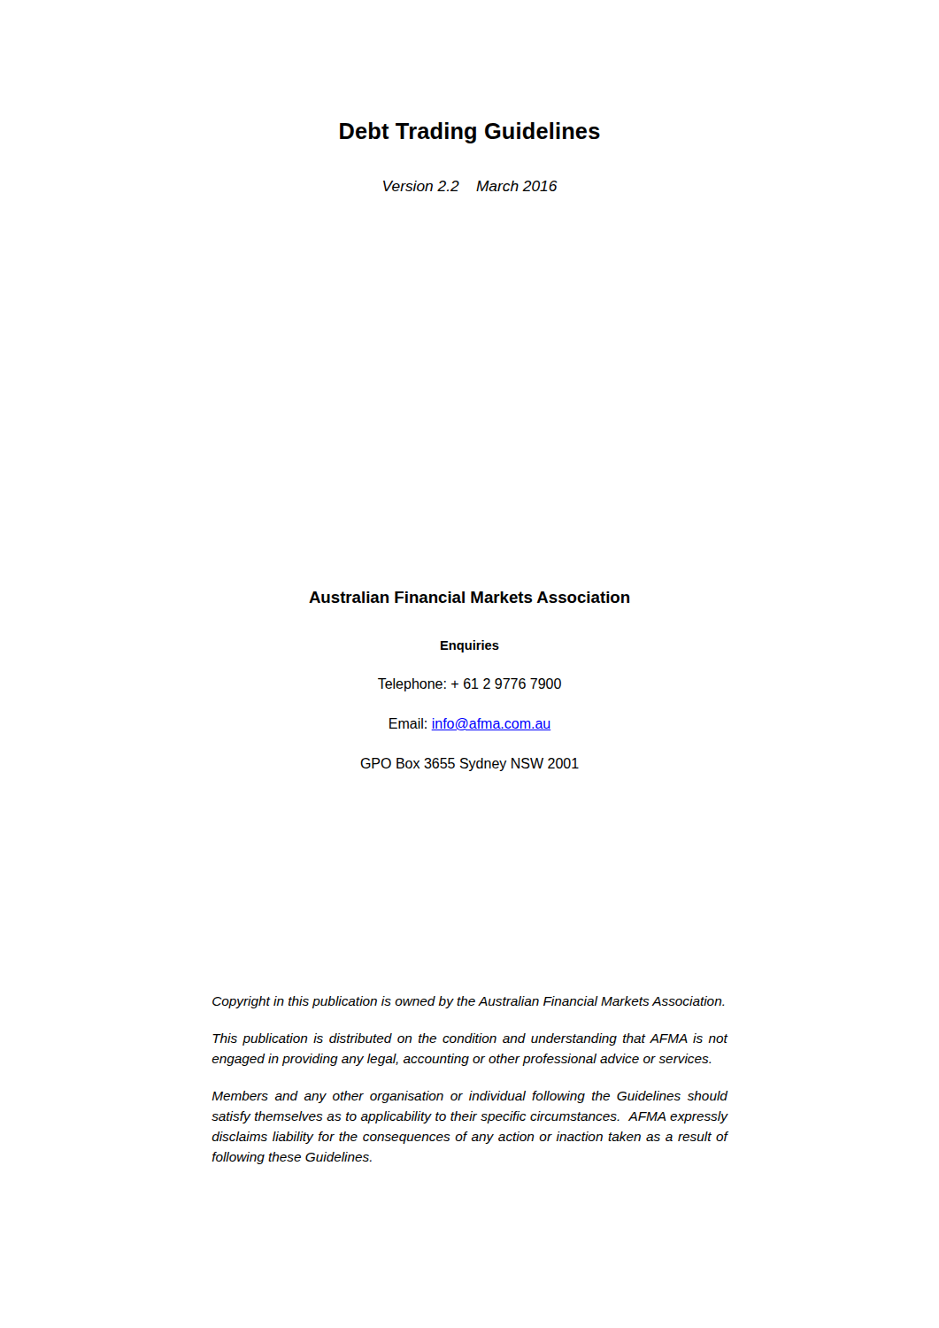Debt Trading Guidelines
Version 2.2 March 2016
Australian Financial Markets Association
Enquiries
Telephone: + 61 2 9776 7900
Email: info@afma.com.au
GPO Box 3655 Sydney NSW 2001
Copyright in this publication is owned by the Australian Financial Markets Association.
This publication is distributed on the condition and understanding that AFMA is not engaged in providing any legal, accounting or other professional advice or services.
Members and any other organisation or individual following the Guidelines should satisfy themselves as to applicability to their specific circumstances. AFMA expressly disclaims liability for the consequences of any action or inaction taken as a result of following these Guidelines.